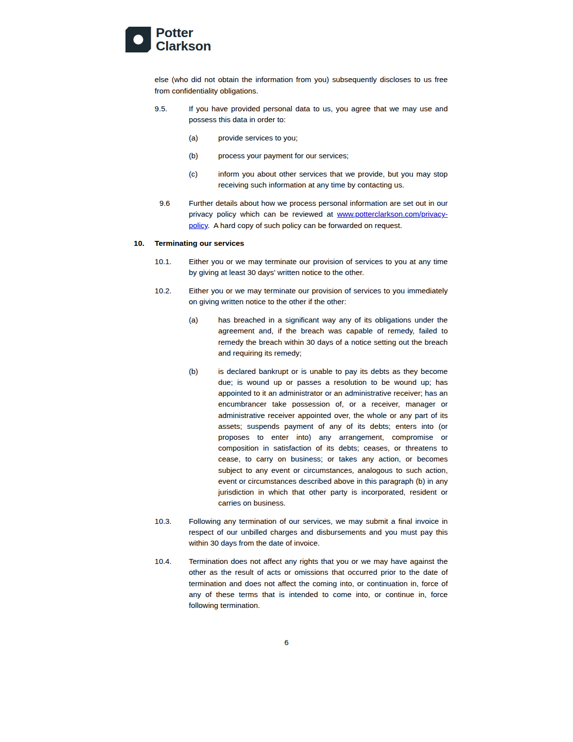Potter
Clarkson
else (who did not obtain the information from you) subsequently discloses to us free from confidentiality obligations.
9.5.
If you have provided personal data to us, you agree that we may use and possess this data in order to:
(a)
provide services to you;
(b)
process your payment for our services;
(c)
inform you about other services that we provide, but you may stop receiving such information at any time by contacting us.
9.6
Further details about how we process personal information are set out in our privacy policy which can be reviewed at www.potterclarkson.com/privacy-policy. A hard copy of such policy can be forwarded on request.
10.
Terminating our services
10.1.
Either you or we may terminate our provision of services to you at any time by giving at least 30 days’ written notice to the other.
10.2.
Either you or we may terminate our provision of services to you immediately on giving written notice to the other if the other:
(a)
has breached in a significant way any of its obligations under the agreement and, if the breach was capable of remedy, failed to remedy the breach within 30 days of a notice setting out the breach and requiring its remedy;
(b)
is declared bankrupt or is unable to pay its debts as they become due; is wound up or passes a resolution to be wound up; has appointed to it an administrator or an administrative receiver; has an encumbrancer take possession of, or a receiver, manager or administrative receiver appointed over, the whole or any part of its assets; suspends payment of any of its debts; enters into (or proposes to enter into) any arrangement, compromise or composition in satisfaction of its debts; ceases, or threatens to cease, to carry on business; or takes any action, or becomes subject to any event or circumstances, analogous to such action, event or circumstances described above in this paragraph (b) in any jurisdiction in which that other party is incorporated, resident or carries on business.
10.3.
Following any termination of our services, we may submit a final invoice in respect of our unbilled charges and disbursements and you must pay this within 30 days from the date of invoice.
10.4.
Termination does not affect any rights that you or we may have against the other as the result of acts or omissions that occurred prior to the date of termination and does not affect the coming into, or continuation in, force of any of these terms that is intended to come into, or continue in, force following termination.
6